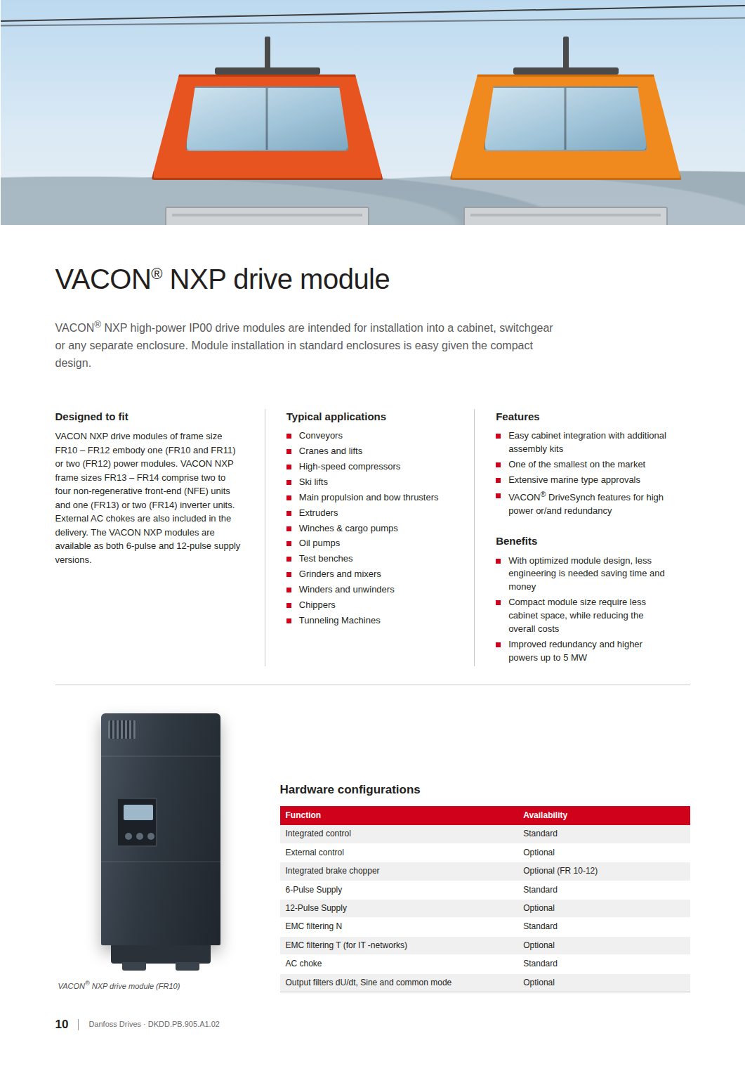VACON® NXP drive module
VACON® NXP high-power IP00 drive modules are intended for installation into a cabinet, switchgear or any separate enclosure. Module installation in standard enclosures is easy given the compact design.
Designed to fit
VACON NXP drive modules of frame size FR10 – FR12 embody one (FR10 and FR11) or two (FR12) power modules. VACON NXP frame sizes FR13 – FR14 comprise two to four non-regenerative front-end (NFE) units and one (FR13) or two (FR14) inverter units. External AC chokes are also included in the delivery. The VACON NXP modules are available as both 6-pulse and 12-pulse supply versions.
Typical applications
Conveyors
Cranes and lifts
High-speed compressors
Ski lifts
Main propulsion and bow thrusters
Extruders
Winches & cargo pumps
Oil pumps
Test benches
Grinders and mixers
Winders and unwinders
Chippers
Tunneling Machines
Features
Easy cabinet integration with additional assembly kits
One of the smallest on the market
Extensive marine type approvals
VACON® DriveSynch features for high power or/and redundancy
Benefits
With optimized module design, less engineering is needed saving time and money
Compact module size require less cabinet space, while reducing the overall costs
Improved redundancy and higher powers up to 5 MW
VACON® NXP drive module (FR10)
Hardware configurations
| Function | Availability |
| --- | --- |
| Integrated control | Standard |
| External control | Optional |
| Integrated brake chopper | Optional (FR 10-12) |
| 6-Pulse Supply | Standard |
| 12-Pulse Supply | Optional |
| EMC filtering N | Standard |
| EMC filtering T (for IT -networks) | Optional |
| AC choke | Standard |
| Output filters dU/dt, Sine and common mode | Optional |
10 Danfoss Drives · DKDD.PB.905.A1.02